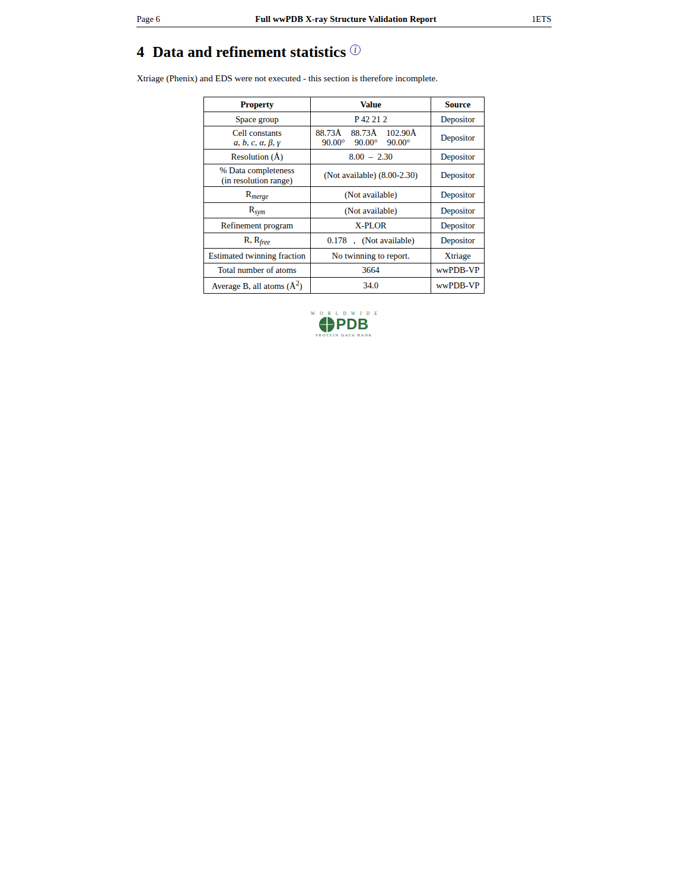Page 6
Full wwPDB X-ray Structure Validation Report
1ETS
4 Data and refinement statistics i
Xtriage (Phenix) and EDS were not executed - this section is therefore incomplete.
| Property | Value | Source |
| --- | --- | --- |
| Space group | P 42 21 2 | Depositor |
| Cell constants a, b, c, α, β, γ | 88.73Å 88.73Å 102.90Å 90.00° 90.00° 90.00° | Depositor |
| Resolution (Å) | 8.00 – 2.30 | Depositor |
| % Data completeness (in resolution range) | (Not available) (8.00-2.30) | Depositor |
| R merge | (Not available) | Depositor |
| R sym | (Not available) | Depositor |
| Refinement program | X-PLOR | Depositor |
| R, R free | 0.178 , (Not available) | Depositor |
| Estimated twinning fraction | No twinning to report. | Xtriage |
| Total number of atoms | 3664 | wwPDB-VP |
| Average B, all atoms (Å 2 ) | 34.0 | wwPDB-VP |
W O R L D W I D E
PDB
PROTEIN DATA BANK